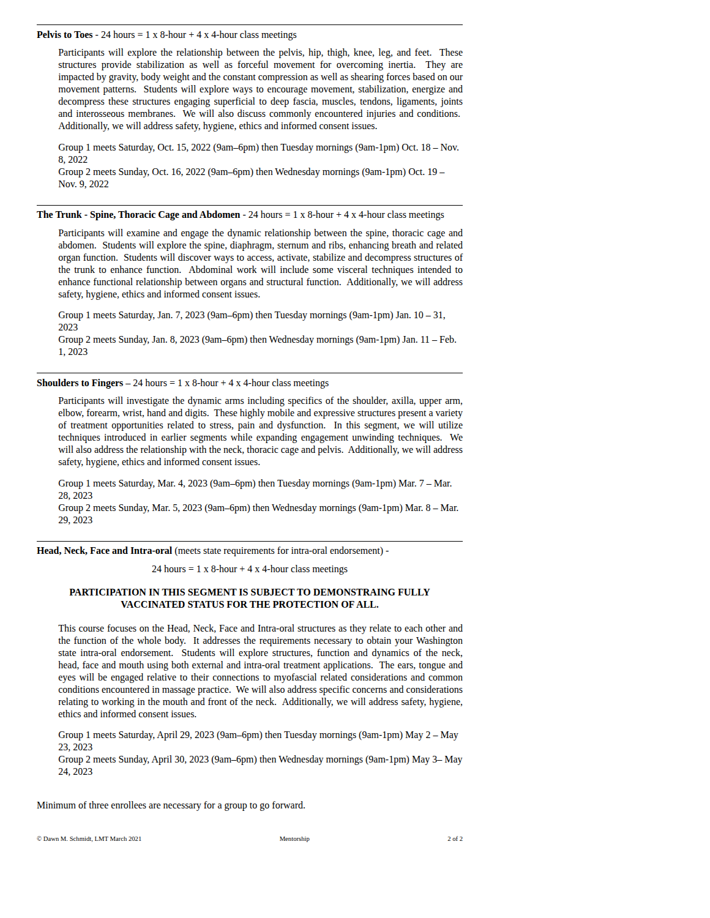Pelvis to Toes - 24 hours = 1 x 8-hour + 4 x 4-hour class meetings
Participants will explore the relationship between the pelvis, hip, thigh, knee, leg, and feet. These structures provide stabilization as well as forceful movement for overcoming inertia. They are impacted by gravity, body weight and the constant compression as well as shearing forces based on our movement patterns. Students will explore ways to encourage movement, stabilization, energize and decompress these structures engaging superficial to deep fascia, muscles, tendons, ligaments, joints and interosseous membranes. We will also discuss commonly encountered injuries and conditions. Additionally, we will address safety, hygiene, ethics and informed consent issues.
Group 1 meets Saturday, Oct. 15, 2022 (9am–6pm) then Tuesday mornings (9am-1pm) Oct. 18 – Nov. 8, 2022
Group 2 meets Sunday, Oct. 16, 2022 (9am–6pm) then Wednesday mornings (9am-1pm) Oct. 19 – Nov. 9, 2022
The Trunk - Spine, Thoracic Cage and Abdomen - 24 hours = 1 x 8-hour + 4 x 4-hour class meetings
Participants will examine and engage the dynamic relationship between the spine, thoracic cage and abdomen. Students will explore the spine, diaphragm, sternum and ribs, enhancing breath and related organ function. Students will discover ways to access, activate, stabilize and decompress structures of the trunk to enhance function. Abdominal work will include some visceral techniques intended to enhance functional relationship between organs and structural function. Additionally, we will address safety, hygiene, ethics and informed consent issues.
Group 1 meets Saturday, Jan. 7, 2023 (9am–6pm) then Tuesday mornings (9am-1pm) Jan. 10 – 31, 2023
Group 2 meets Sunday, Jan. 8, 2023 (9am–6pm) then Wednesday mornings (9am-1pm) Jan. 11 – Feb. 1, 2023
Shoulders to Fingers – 24 hours = 1 x 8-hour + 4 x 4-hour class meetings
Participants will investigate the dynamic arms including specifics of the shoulder, axilla, upper arm, elbow, forearm, wrist, hand and digits. These highly mobile and expressive structures present a variety of treatment opportunities related to stress, pain and dysfunction. In this segment, we will utilize techniques introduced in earlier segments while expanding engagement unwinding techniques. We will also address the relationship with the neck, thoracic cage and pelvis. Additionally, we will address safety, hygiene, ethics and informed consent issues.
Group 1 meets Saturday, Mar. 4, 2023 (9am–6pm) then Tuesday mornings (9am-1pm) Mar. 7 – Mar. 28, 2023
Group 2 meets Sunday, Mar. 5, 2023 (9am–6pm) then Wednesday mornings (9am-1pm) Mar. 8 – Mar. 29, 2023
Head, Neck, Face and Intra-oral (meets state requirements for intra-oral endorsement) -
24 hours = 1 x 8-hour + 4 x 4-hour class meetings
PARTICIPATION IN THIS SEGMENT IS SUBJECT TO DEMONSTRAING FULLY VACCINATED STATUS FOR THE PROTECTION OF ALL.
This course focuses on the Head, Neck, Face and Intra-oral structures as they relate to each other and the function of the whole body. It addresses the requirements necessary to obtain your Washington state intra-oral endorsement. Students will explore structures, function and dynamics of the neck, head, face and mouth using both external and intra-oral treatment applications. The ears, tongue and eyes will be engaged relative to their connections to myofascial related considerations and common conditions encountered in massage practice. We will also address specific concerns and considerations relating to working in the mouth and front of the neck. Additionally, we will address safety, hygiene, ethics and informed consent issues.
Group 1 meets Saturday, April 29, 2023 (9am–6pm) then Tuesday mornings (9am-1pm) May 2 – May 23, 2023
Group 2 meets Sunday, April 30, 2023 (9am–6pm) then Wednesday mornings (9am-1pm) May 3– May 24, 2023
Minimum of three enrollees are necessary for a group to go forward.
© Dawn M. Schmidt, LMT March 2021
Mentorship
2 of 2